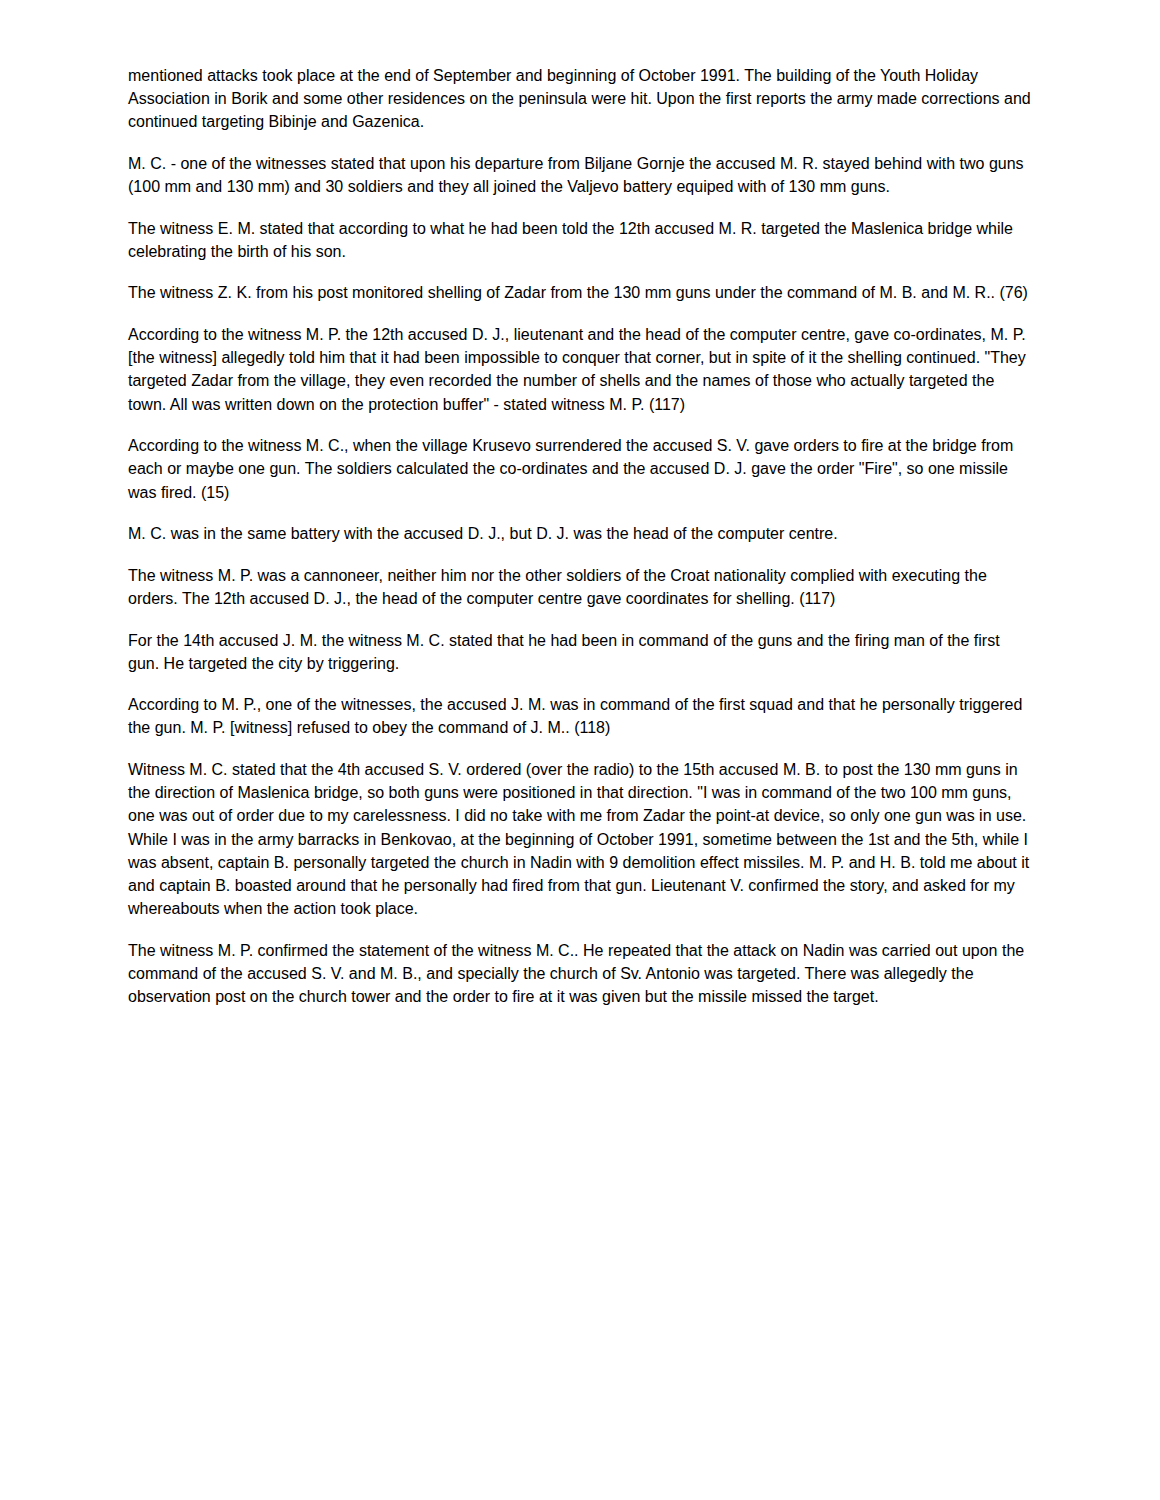mentioned attacks took place at the end of September and beginning of October 1991. The building of the Youth Holiday Association in Borik and some other residences on the peninsula were hit. Upon the first reports the army made corrections and continued targeting Bibinje and Gazenica.
M. C. - one of the witnesses stated that upon his departure from Biljane Gornje the accused M. R. stayed behind with two guns (100 mm and 130 mm) and 30 soldiers and they all joined the Valjevo battery equiped with of 130 mm guns.
The witness E. M. stated that according to what he had been told the 12th accused M. R. targeted the Maslenica bridge while celebrating the birth of his son.
The witness Z. K. from his post monitored shelling of Zadar from the 130 mm guns under the command of M. B. and M. R.. (76)
According to the witness M. P. the 12th accused D. J., lieutenant and the head of the computer centre, gave co-ordinates, M. P. [the witness] allegedly told him that it had been impossible to conquer that corner, but in spite of it the shelling continued. "They targeted Zadar from the village, they even recorded the number of shells and the names of those who actually targeted the town. All was written down on the protection buffer" - stated witness M. P. (117)
According to the witness M. C., when the village Krusevo surrendered the accused S. V. gave orders to fire at the bridge from each or maybe one gun. The soldiers calculated the co-ordinates and the accused D. J. gave the order "Fire", so one missile was fired. (15)
M. C. was in the same battery with the accused D. J., but D. J. was the head of the computer centre.
The witness M. P. was a cannoneer, neither him nor the other soldiers of the Croat nationality complied with executing the orders. The 12th accused D. J., the head of the computer centre gave coordinates for shelling. (117)
For the 14th accused J. M. the witness M. C. stated that he had been in command of the guns and the firing man of the first gun. He targeted the city by triggering.
According to M. P., one of the witnesses, the accused J. M. was in command of the first squad and that he personally triggered the gun. M. P. [witness] refused to obey the command of J. M.. (118)
Witness M. C. stated that the 4th accused S. V. ordered (over the radio) to the 15th accused M. B. to post the 130 mm guns in the direction of Maslenica bridge, so both guns were positioned in that direction. "I was in command of the two 100 mm guns, one was out of order due to my carelessness. I did no take with me from Zadar the point-at device, so only one gun was in use. While I was in the army barracks in Benkovao, at the beginning of October 1991, sometime between the 1st and the 5th, while I was absent, captain B. personally targeted the church in Nadin with 9 demolition effect missiles. M. P. and H. B. told me about it and captain B. boasted around that he personally had fired from that gun. Lieutenant V. confirmed the story, and asked for my whereabouts when the action took place.
The witness M. P. confirmed the statement of the witness M. C.. He repeated that the attack on Nadin was carried out upon the command of the accused S. V. and M. B., and specially the church of Sv. Antonio was targeted. There was allegedly the observation post on the church tower and the order to fire at it was given but the missile missed the target.